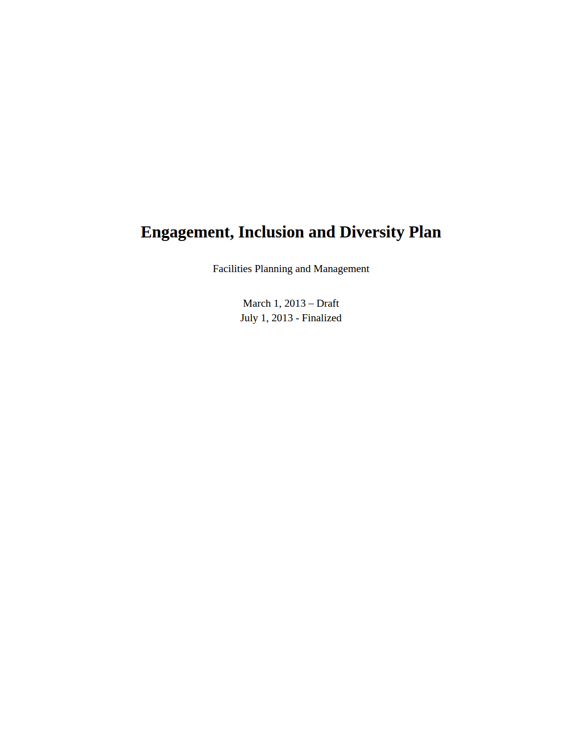Engagement, Inclusion and Diversity Plan
Facilities Planning and Management
March 1, 2013 – Draft
July 1, 2013 - Finalized